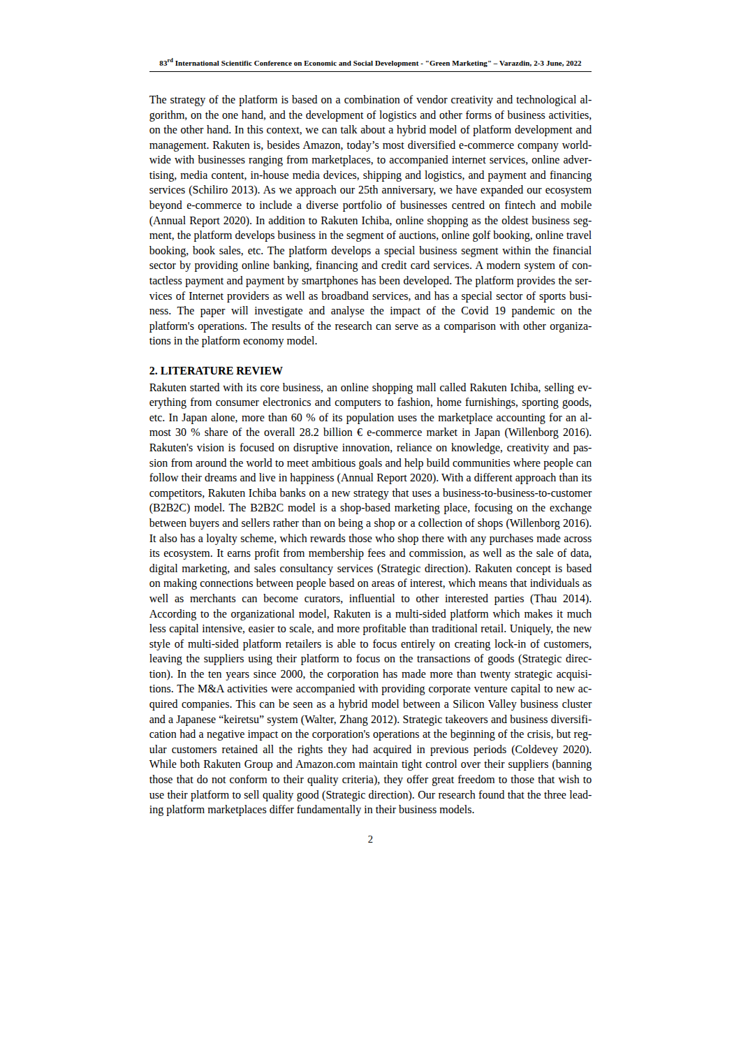83rd International Scientific Conference on Economic and Social Development - "Green Marketing" – Varazdin, 2-3 June, 2022
The strategy of the platform is based on a combination of vendor creativity and technological algorithm, on the one hand, and the development of logistics and other forms of business activities, on the other hand. In this context, we can talk about a hybrid model of platform development and management. Rakuten is, besides Amazon, today’s most diversified e-commerce company worldwide with businesses ranging from marketplaces, to accompanied internet services, online advertising, media content, in-house media devices, shipping and logistics, and payment and financing services (Schiliro 2013). As we approach our 25th anniversary, we have expanded our ecosystem beyond e-commerce to include a diverse portfolio of businesses centred on fintech and mobile (Annual Report 2020). In addition to Rakuten Ichiba, online shopping as the oldest business segment, the platform develops business in the segment of auctions, online golf booking, online travel booking, book sales, etc. The platform develops a special business segment within the financial sector by providing online banking, financing and credit card services. A modern system of contactless payment and payment by smartphones has been developed. The platform provides the services of Internet providers as well as broadband services, and has a special sector of sports business. The paper will investigate and analyse the impact of the Covid 19 pandemic on the platform's operations. The results of the research can serve as a comparison with other organizations in the platform economy model.
2. LITERATURE REVIEW
Rakuten started with its core business, an online shopping mall called Rakuten Ichiba, selling everything from consumer electronics and computers to fashion, home furnishings, sporting goods, etc. In Japan alone, more than 60 % of its population uses the marketplace accounting for an almost 30 % share of the overall 28.2 billion € e-commerce market in Japan (Willenborg 2016). Rakuten's vision is focused on disruptive innovation, reliance on knowledge, creativity and passion from around the world to meet ambitious goals and help build communities where people can follow their dreams and live in happiness (Annual Report 2020). With a different approach than its competitors, Rakuten Ichiba banks on a new strategy that uses a business-to-business-to-customer (B2B2C) model. The B2B2C model is a shop-based marketing place, focusing on the exchange between buyers and sellers rather than on being a shop or a collection of shops (Willenborg 2016). It also has a loyalty scheme, which rewards those who shop there with any purchases made across its ecosystem. It earns profit from membership fees and commission, as well as the sale of data, digital marketing, and sales consultancy services (Strategic direction). Rakuten concept is based on making connections between people based on areas of interest, which means that individuals as well as merchants can become curators, influential to other interested parties (Thau 2014). According to the organizational model, Rakuten is a multi-sided platform which makes it much less capital intensive, easier to scale, and more profitable than traditional retail. Uniquely, the new style of multi-sided platform retailers is able to focus entirely on creating lock-in of customers, leaving the suppliers using their platform to focus on the transactions of goods (Strategic direction). In the ten years since 2000, the corporation has made more than twenty strategic acquisitions. The M&A activities were accompanied with providing corporate venture capital to new acquired companies. This can be seen as a hybrid model between a Silicon Valley business cluster and a Japanese “keiretsu” system (Walter, Zhang 2012). Strategic takeovers and business diversification had a negative impact on the corporation's operations at the beginning of the crisis, but regular customers retained all the rights they had acquired in previous periods (Coldevey 2020). While both Rakuten Group and Amazon.com maintain tight control over their suppliers (banning those that do not conform to their quality criteria), they offer great freedom to those that wish to use their platform to sell quality good (Strategic direction). Our research found that the three leading platform marketplaces differ fundamentally in their business models.
2